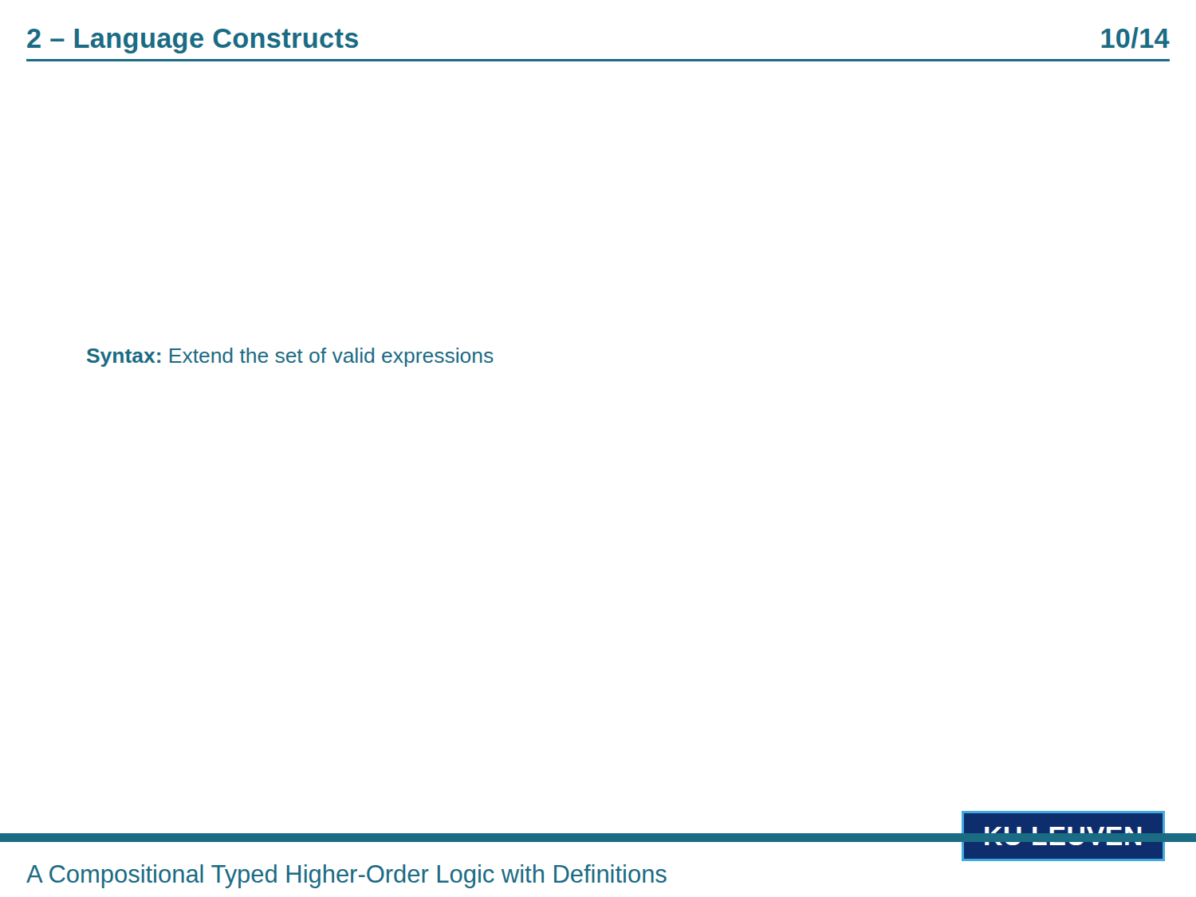2 – Language Constructs
10/14
Syntax: Extend the set of valid expressions
KU LEUVEN
A Compositional Typed Higher-Order Logic with Definitions